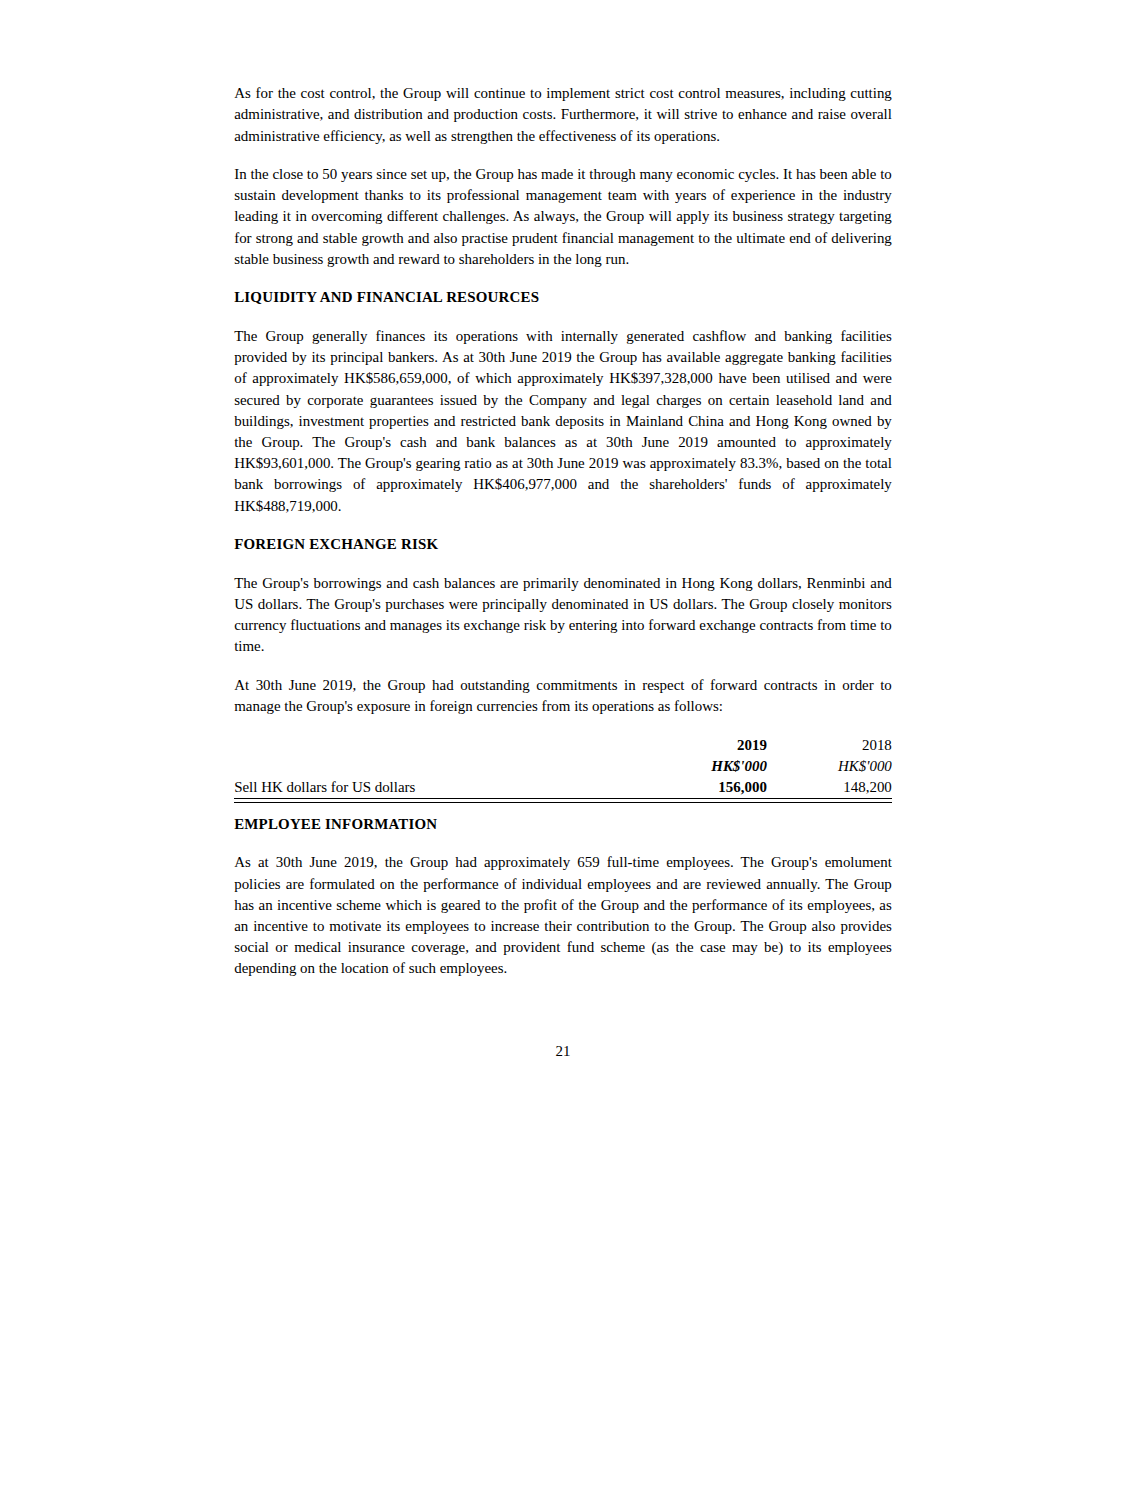As for the cost control, the Group will continue to implement strict cost control measures, including cutting administrative, and distribution and production costs. Furthermore, it will strive to enhance and raise overall administrative efficiency, as well as strengthen the effectiveness of its operations.
In the close to 50 years since set up, the Group has made it through many economic cycles. It has been able to sustain development thanks to its professional management team with years of experience in the industry leading it in overcoming different challenges. As always, the Group will apply its business strategy targeting for strong and stable growth and also practise prudent financial management to the ultimate end of delivering stable business growth and reward to shareholders in the long run.
Liquidity and Financial Resources
The Group generally finances its operations with internally generated cashflow and banking facilities provided by its principal bankers. As at 30th June 2019 the Group has available aggregate banking facilities of approximately HK$586,659,000, of which approximately HK$397,328,000 have been utilised and were secured by corporate guarantees issued by the Company and legal charges on certain leasehold land and buildings, investment properties and restricted bank deposits in Mainland China and Hong Kong owned by the Group. The Group's cash and bank balances as at 30th June 2019 amounted to approximately HK$93,601,000. The Group's gearing ratio as at 30th June 2019 was approximately 83.3%, based on the total bank borrowings of approximately HK$406,977,000 and the shareholders' funds of approximately HK$488,719,000.
Foreign Exchange Risk
The Group's borrowings and cash balances are primarily denominated in Hong Kong dollars, Renminbi and US dollars. The Group's purchases were principally denominated in US dollars. The Group closely monitors currency fluctuations and manages its exchange risk by entering into forward exchange contracts from time to time.
At 30th June 2019, the Group had outstanding commitments in respect of forward contracts in order to manage the Group's exposure in foreign currencies from its operations as follows:
| | 2019 | 2018 |
| | HK$'000 | HK$'000 |
| Sell HK dollars for US dollars | 156,000 | 148,200 |
Employee Information
As at 30th June 2019, the Group had approximately 659 full-time employees. The Group's emolument policies are formulated on the performance of individual employees and are reviewed annually. The Group has an incentive scheme which is geared to the profit of the Group and the performance of its employees, as an incentive to motivate its employees to increase their contribution to the Group. The Group also provides social or medical insurance coverage, and provident fund scheme (as the case may be) to its employees depending on the location of such employees.
21